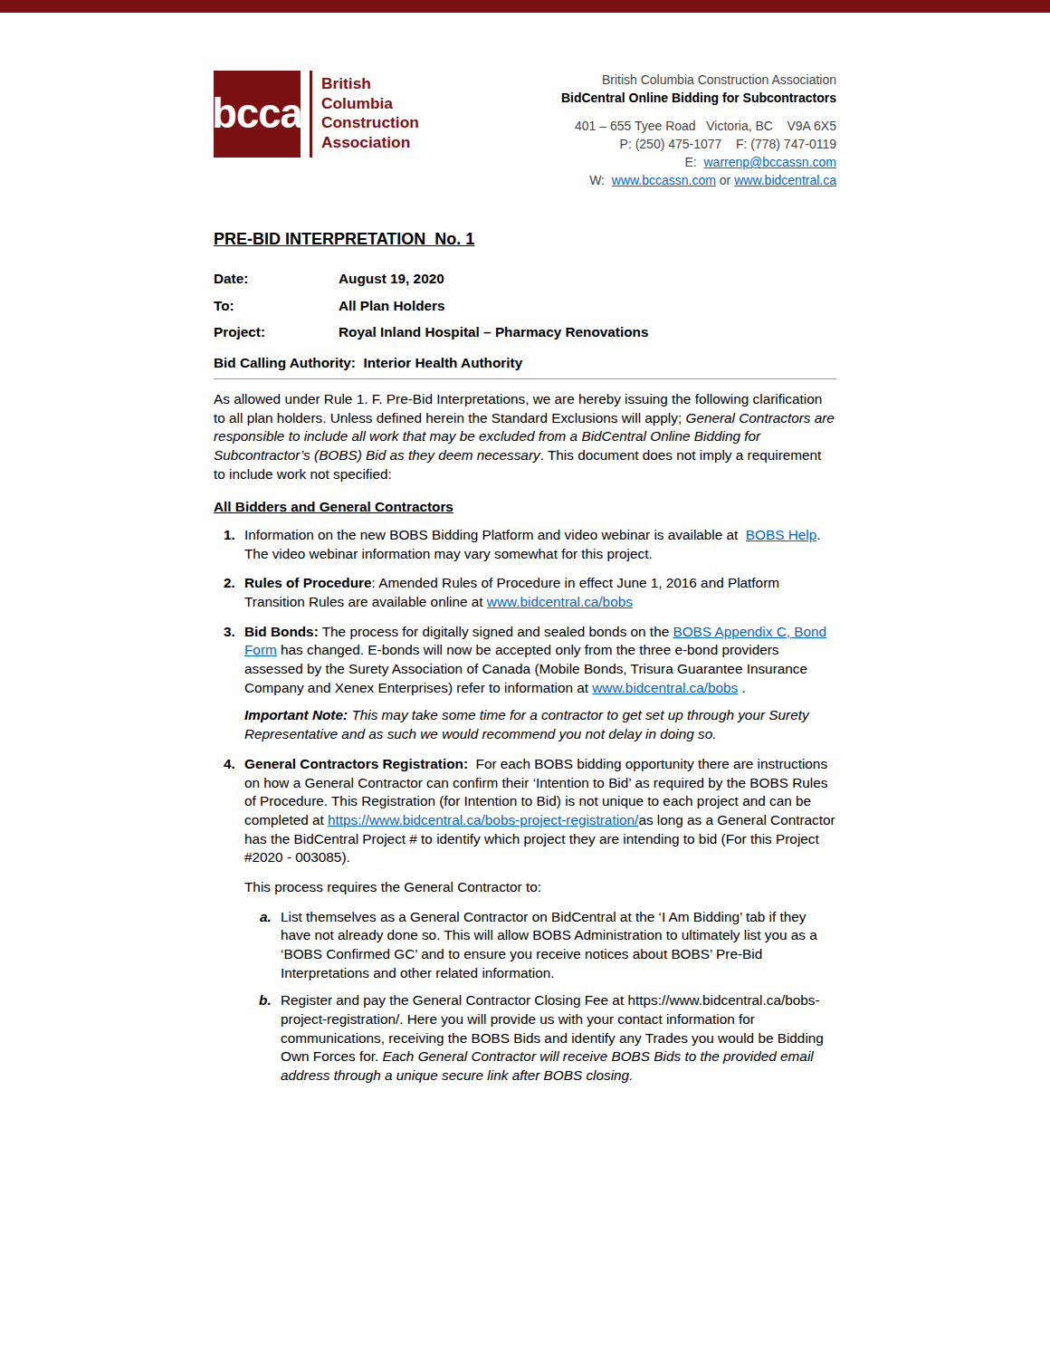bcca
British
Columbia
Construction
Association
British Columbia Construction Association
BidCentral Online Bidding for Subcontractors
401 – 655 Tyee Road Victoria, BC V9A 6X5
P: (250) 475-1077 F: (778) 747-0119
E: warrenp@bccassn.com
W: www.bccassn.com or www.bidcentral.ca
PRE-BID INTERPRETATION No. 1
| Date: | August 19, 2020 |
| To: | All Plan Holders |
| Project: | Royal Inland Hospital – Pharmacy Renovations |
Bid Calling Authority: Interior Health Authority
As allowed under Rule 1. F. Pre-Bid Interpretations, we are hereby issuing the following clarification to all plan holders. Unless defined herein the Standard Exclusions will apply; General Contractors are responsible to include all work that may be excluded from a BidCentral Online Bidding for Subcontractor’s (BOBS) Bid as they deem necessary. This document does not imply a requirement to include work not specified:
All Bidders and General Contractors
Information on the new BOBS Bidding Platform and video webinar is available at BOBS Help. The video webinar information may vary somewhat for this project.
Rules of Procedure: Amended Rules of Procedure in effect June 1, 2016 and Platform Transition Rules are available online at www.bidcentral.ca/bobs
Bid Bonds: The process for digitally signed and sealed bonds on the BOBS Appendix C, Bond Form has changed. E-bonds will now be accepted only from the three e-bond providers assessed by the Surety Association of Canada (Mobile Bonds, Trisura Guarantee Insurance Company and Xenex Enterprises) refer to information at www.bidcentral.ca/bobs .
Important Note: This may take some time for a contractor to get set up through your Surety Representative and as such we would recommend you not delay in doing so.
General Contractors Registration: For each BOBS bidding opportunity there are instructions on how a General Contractor can confirm their ‘Intention to Bid’ as required by the BOBS Rules of Procedure. This Registration (for Intention to Bid) is not unique to each project and can be completed at https://www.bidcentral.ca/bobs-project-registration/as long as a General Contractor has the BidCentral Project # to identify which project they are intending to bid (For this Project #2020 - 003085).
This process requires the General Contractor to:
List themselves as a General Contractor on BidCentral at the ‘I Am Bidding’ tab if they have not already done so. This will allow BOBS Administration to ultimately list you as a ‘BOBS Confirmed GC’ and to ensure you receive notices about BOBS’ Pre-Bid Interpretations and other related information.
Register and pay the General Contractor Closing Fee at https://www.bidcentral.ca/bobs-project-registration/. Here you will provide us with your contact information for communications, receiving the BOBS Bids and identify any Trades you would be Bidding Own Forces for. Each General Contractor will receive BOBS Bids to the provided email address through a unique secure link after BOBS closing.